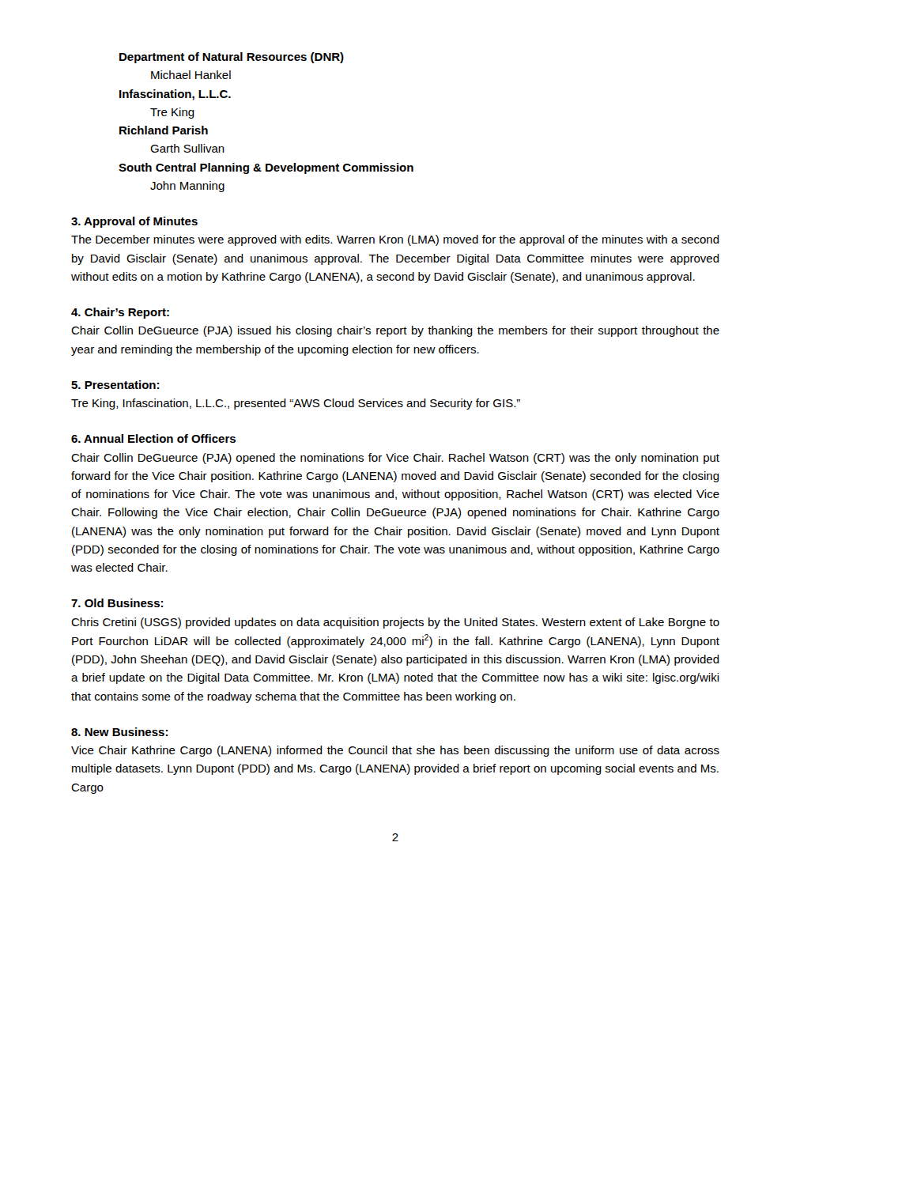Department of Natural Resources (DNR)
Michael Hankel
Infascination, L.L.C.
Tre King
Richland Parish
Garth Sullivan
South Central Planning & Development Commission
John Manning
3. Approval of Minutes
The December minutes were approved with edits. Warren Kron (LMA) moved for the approval of the minutes with a second by David Gisclair (Senate) and unanimous approval. The December Digital Data Committee minutes were approved without edits on a motion by Kathrine Cargo (LANENA), a second by David Gisclair (Senate), and unanimous approval.
4. Chair’s Report:
Chair Collin DeGueurce (PJA) issued his closing chair’s report by thanking the members for their support throughout the year and reminding the membership of the upcoming election for new officers.
5. Presentation:
Tre King, Infascination, L.L.C., presented “AWS Cloud Services and Security for GIS.”
6. Annual Election of Officers
Chair Collin DeGueurce (PJA) opened the nominations for Vice Chair. Rachel Watson (CRT) was the only nomination put forward for the Vice Chair position. Kathrine Cargo (LANENA) moved and David Gisclair (Senate) seconded for the closing of nominations for Vice Chair. The vote was unanimous and, without opposition, Rachel Watson (CRT) was elected Vice Chair. Following the Vice Chair election, Chair Collin DeGueurce (PJA) opened nominations for Chair. Kathrine Cargo (LANENA) was the only nomination put forward for the Chair position. David Gisclair (Senate) moved and Lynn Dupont (PDD) seconded for the closing of nominations for Chair. The vote was unanimous and, without opposition, Kathrine Cargo was elected Chair.
7. Old Business:
Chris Cretini (USGS) provided updates on data acquisition projects by the United States. Western extent of Lake Borgne to Port Fourchon LiDAR will be collected (approximately 24,000 mi2) in the fall. Kathrine Cargo (LANENA), Lynn Dupont (PDD), John Sheehan (DEQ), and David Gisclair (Senate) also participated in this discussion. Warren Kron (LMA) provided a brief update on the Digital Data Committee. Mr. Kron (LMA) noted that the Committee now has a wiki site: lgisc.org/wiki that contains some of the roadway schema that the Committee has been working on.
8. New Business:
Vice Chair Kathrine Cargo (LANENA) informed the Council that she has been discussing the uniform use of data across multiple datasets. Lynn Dupont (PDD) and Ms. Cargo (LANENA) provided a brief report on upcoming social events and Ms. Cargo
2